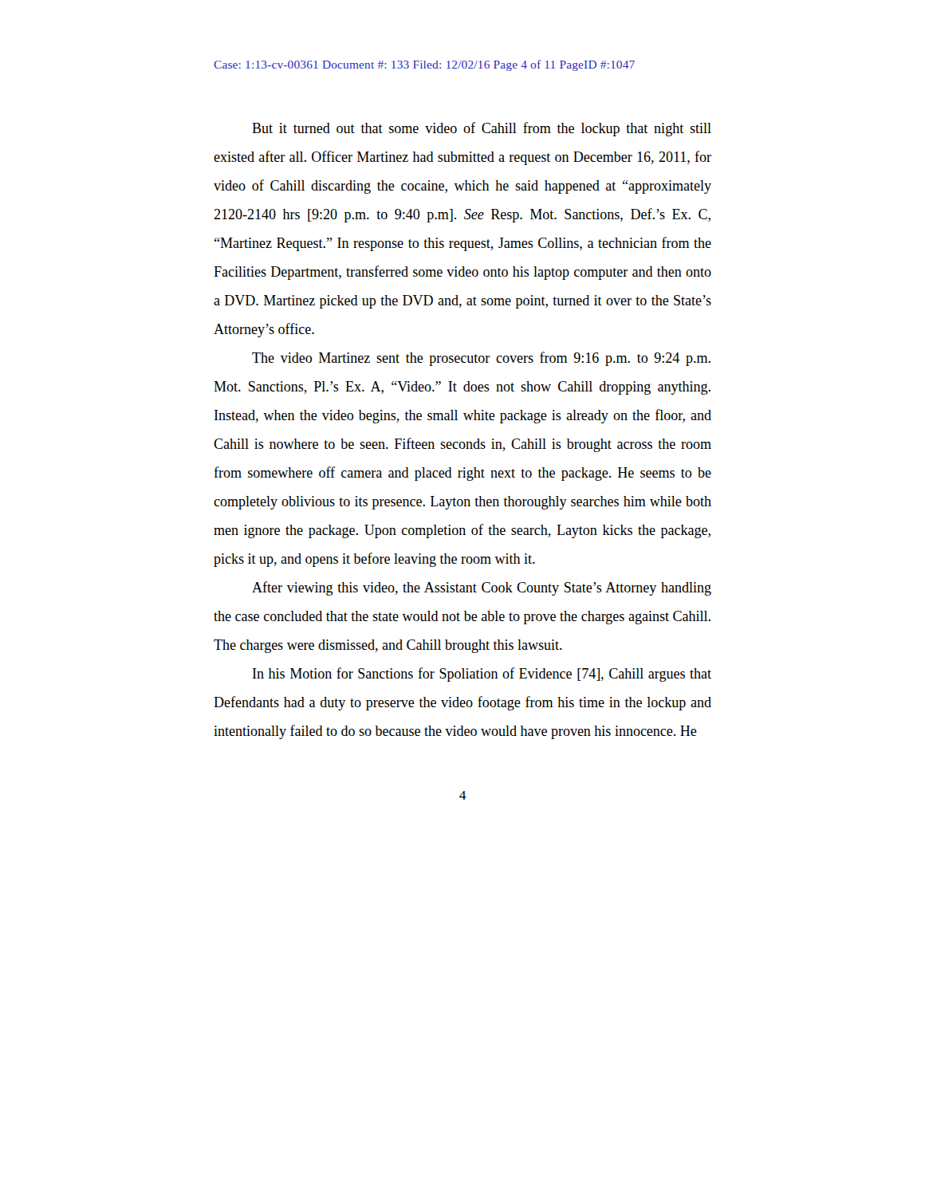Case: 1:13-cv-00361 Document #: 133 Filed: 12/02/16 Page 4 of 11 PageID #:1047
But it turned out that some video of Cahill from the lockup that night still existed after all. Officer Martinez had submitted a request on December 16, 2011, for video of Cahill discarding the cocaine, which he said happened at “approximately 2120-2140 hrs [9:20 p.m. to 9:40 p.m]. See Resp. Mot. Sanctions, Def.’s Ex. C, “Martinez Request.” In response to this request, James Collins, a technician from the Facilities Department, transferred some video onto his laptop computer and then onto a DVD. Martinez picked up the DVD and, at some point, turned it over to the State’s Attorney’s office.
The video Martinez sent the prosecutor covers from 9:16 p.m. to 9:24 p.m. Mot. Sanctions, Pl.’s Ex. A, “Video.” It does not show Cahill dropping anything. Instead, when the video begins, the small white package is already on the floor, and Cahill is nowhere to be seen. Fifteen seconds in, Cahill is brought across the room from somewhere off camera and placed right next to the package. He seems to be completely oblivious to its presence. Layton then thoroughly searches him while both men ignore the package. Upon completion of the search, Layton kicks the package, picks it up, and opens it before leaving the room with it.
After viewing this video, the Assistant Cook County State’s Attorney handling the case concluded that the state would not be able to prove the charges against Cahill. The charges were dismissed, and Cahill brought this lawsuit.
In his Motion for Sanctions for Spoliation of Evidence [74], Cahill argues that Defendants had a duty to preserve the video footage from his time in the lockup and intentionally failed to do so because the video would have proven his innocence. He
4